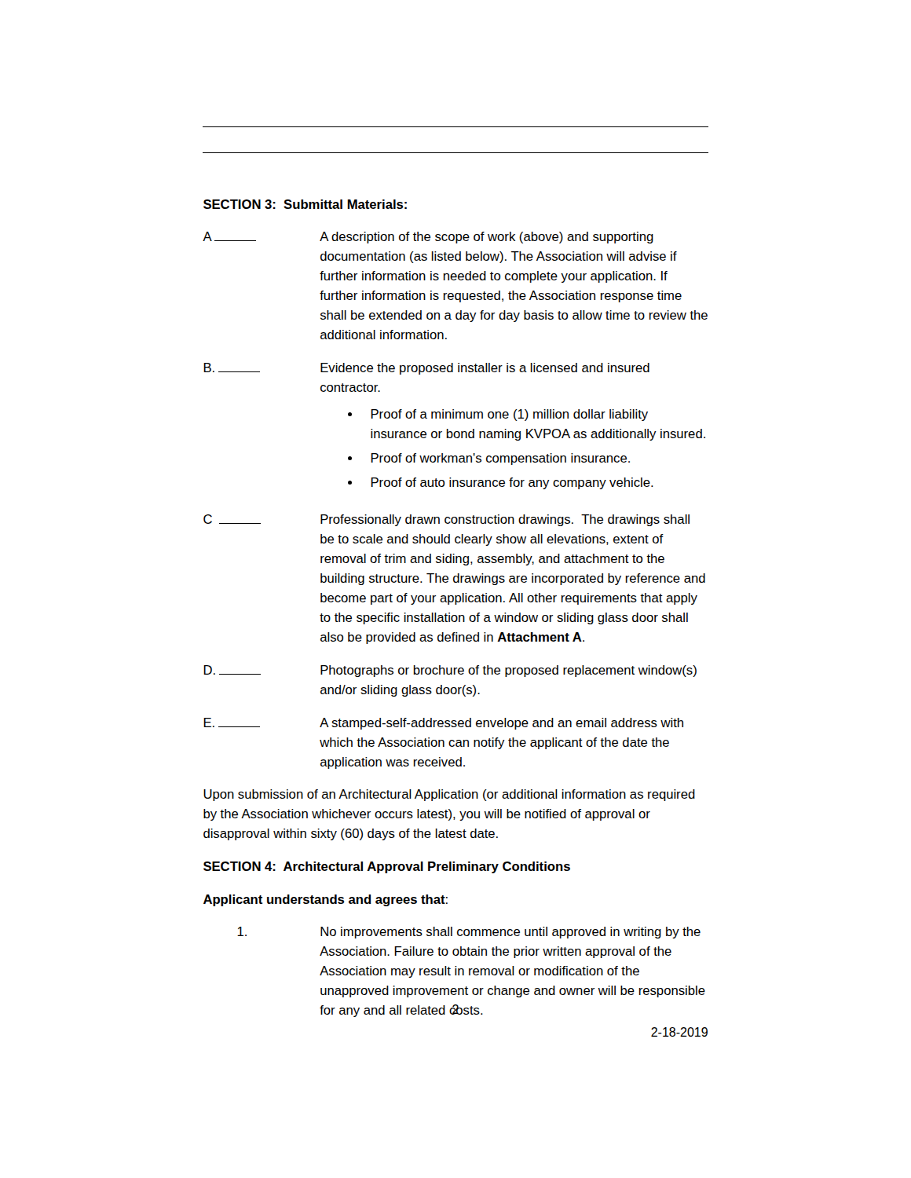SECTION 3: Submittal Materials:
A
A description of the scope of work (above) and supporting documentation (as listed below). The Association will advise if further information is needed to complete your application. If further information is requested, the Association response time shall be extended on a day for day basis to allow time to review the additional information.
B.
Evidence the proposed installer is a licensed and insured contractor.
Proof of a minimum one (1) million dollar liability insurance or bond naming KVPOA as additionally insured.
Proof of workman's compensation insurance.
Proof of auto insurance for any company vehicle.
C
Professionally drawn construction drawings. The drawings shall be to scale and should clearly show all elevations, extent of removal of trim and siding, assembly, and attachment to the building structure. The drawings are incorporated by reference and become part of your application. All other requirements that apply to the specific installation of a window or sliding glass door shall also be provided as defined in Attachment A.
D.
Photographs or brochure of the proposed replacement window(s) and/or sliding glass door(s).
E.
A stamped-self-addressed envelope and an email address with which the Association can notify the applicant of the date the application was received.
Upon submission of an Architectural Application (or additional information as required by the Association whichever occurs latest), you will be notified of approval or disapproval within sixty (60) days of the latest date.
SECTION 4: Architectural Approval Preliminary Conditions
Applicant understands and agrees that:
1.
No improvements shall commence until approved in writing by the Association. Failure to obtain the prior written approval of the Association may result in removal or modification of the unapproved improvement or change and owner will be responsible for any and all related costs.
2
2-18-2019